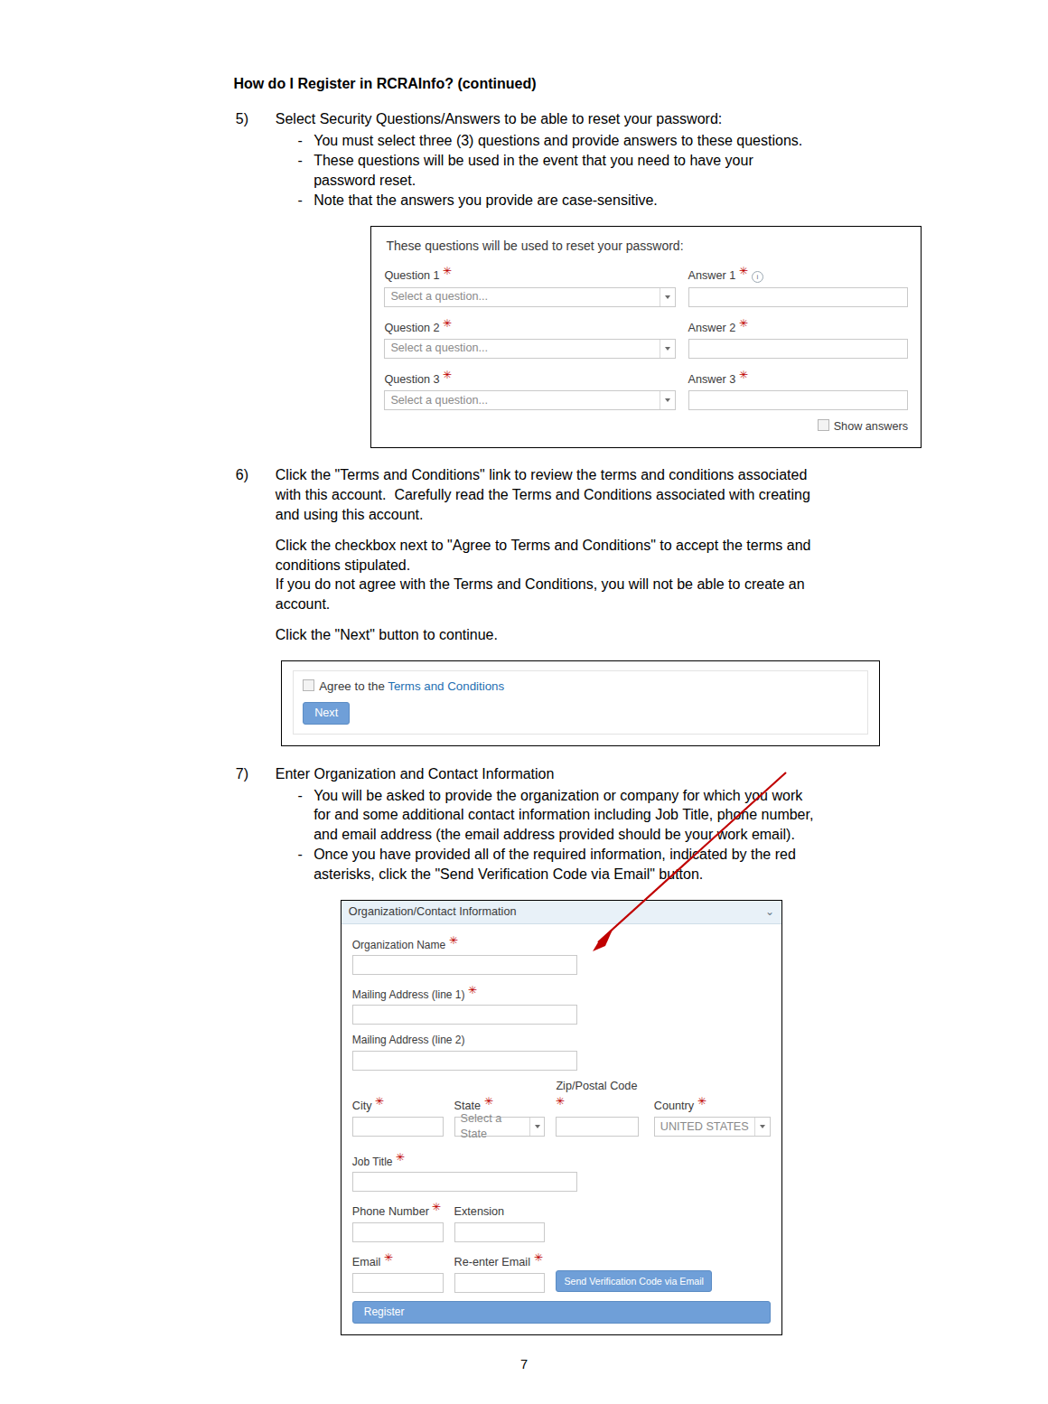How do I Register in RCRAInfo? (continued)
5) Select Security Questions/Answers to be able to reset your password:
You must select three (3) questions and provide answers to these questions.
These questions will be used in the event that you need to have your password reset.
Note that the answers you provide are case-sensitive.
These questions will be used to reset your password:
Question 1 ✳
Select a question...
Answer 1 ✳i
Question 2 ✳
Select a question...
Answer 2 ✳
Question 3 ✳
Select a question...
Answer 3 ✳
Show answers
6) Click the "Terms and Conditions" link to review the terms and conditions associated with this account. Carefully read the Terms and Conditions associated with creating and using this account.
Click the checkbox next to "Agree to Terms and Conditions" to accept the terms and conditions stipulated.
If you do not agree with the Terms and Conditions, you will not be able to create an account.
Click the "Next" button to continue.
Agree to the Terms and Conditions
Next
7) Enter Organization and Contact Information
You will be asked to provide the organization or company for which you work for and some additional contact information including Job Title, phone number, and email address (the email address provided should be your work email).
Once you have provided all of the required information, indicated by the red asterisks, click the "Send Verification Code via Email" button.
Organization/Contact Information ⌄
Organization Name ✳
Mailing Address (line 1) ✳
Mailing Address (line 2)
City ✳
State ✳
Select a State
Zip/Postal Code ✳
Country ✳
UNITED STATES
Job Title ✳
Phone Number ✳
Extension
Email ✳
Re-enter Email ✳
Send Verification Code via Email
Register
7